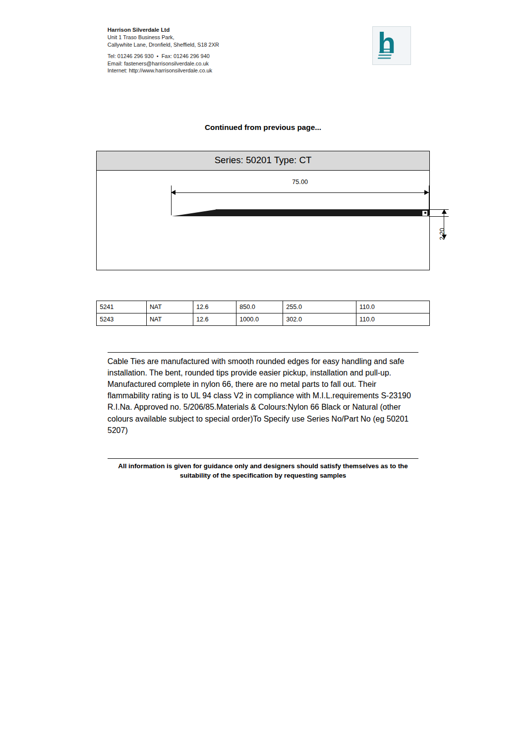Harrison Silverdale Ltd
Unit 1 Traso Business Park,
Callywhite Lane, Dronfield, Sheffield, S18 2XR
Tel: 01246 296 930 • Fax: 01246 296 940
Email: fasteners@harrisonsilverdale.co.uk
Internet: http://www.harrisonsilverdale.co.uk
h
Continued from previous page...
Series: 50201 Type: CT
75.00
2.20
| 5241 | NAT | 12.6 | 850.0 | 255.0 | 110.0 |
| 5243 | NAT | 12.6 | 1000.0 | 302.0 | 110.0 |
Cable Ties are manufactured with smooth rounded edges for easy handling and safe installation. The bent, rounded tips provide easier pickup, installation and pull-up. Manufactured complete in nylon 66, there are no metal parts to fall out. Their flammability rating is to UL 94 class V2 in compliance with M.I.L.requirements S-23190 R.I.Na. Approved no. 5/206/85.Materials & Colours:Nylon 66 Black or Natural (other colours available subject to special order)To Specify use Series No/Part No (eg 50201 5207)
All information is given for guidance only and designers should satisfy themselves as to the suitability of the specification by requesting samples